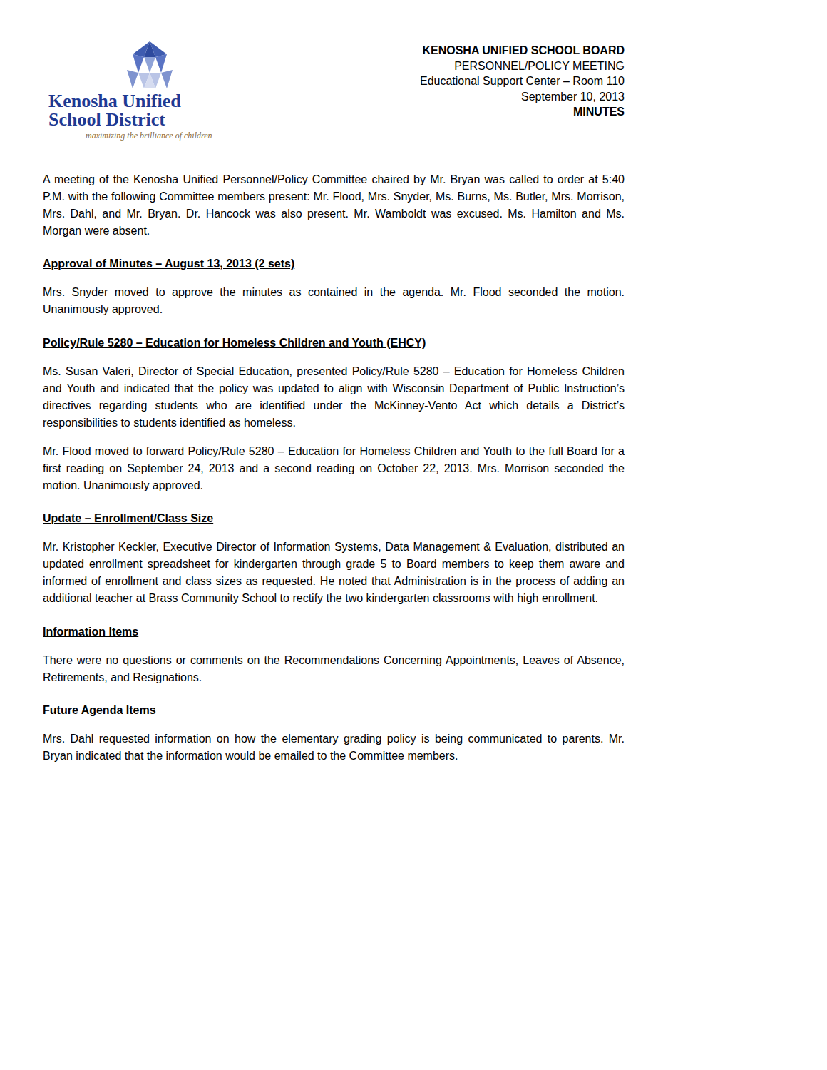Kenosha Unified School District maximizing the brilliance of children
KENOSHA UNIFIED SCHOOL BOARD
PERSONNEL/POLICY MEETING
Educational Support Center – Room 110
September 10, 2013
MINUTES
A meeting of the Kenosha Unified Personnel/Policy Committee chaired by Mr. Bryan was called to order at 5:40 P.M. with the following Committee members present: Mr. Flood, Mrs. Snyder, Ms. Burns, Ms. Butler, Mrs. Morrison, Mrs. Dahl, and Mr. Bryan. Dr. Hancock was also present. Mr. Wamboldt was excused. Ms. Hamilton and Ms. Morgan were absent.
Approval of Minutes – August 13, 2013 (2 sets)
Mrs. Snyder moved to approve the minutes as contained in the agenda. Mr. Flood seconded the motion. Unanimously approved.
Policy/Rule 5280 – Education for Homeless Children and Youth (EHCY)
Ms. Susan Valeri, Director of Special Education, presented Policy/Rule 5280 – Education for Homeless Children and Youth and indicated that the policy was updated to align with Wisconsin Department of Public Instruction’s directives regarding students who are identified under the McKinney-Vento Act which details a District’s responsibilities to students identified as homeless.
Mr. Flood moved to forward Policy/Rule 5280 – Education for Homeless Children and Youth to the full Board for a first reading on September 24, 2013 and a second reading on October 22, 2013. Mrs. Morrison seconded the motion. Unanimously approved.
Update – Enrollment/Class Size
Mr. Kristopher Keckler, Executive Director of Information Systems, Data Management & Evaluation, distributed an updated enrollment spreadsheet for kindergarten through grade 5 to Board members to keep them aware and informed of enrollment and class sizes as requested. He noted that Administration is in the process of adding an additional teacher at Brass Community School to rectify the two kindergarten classrooms with high enrollment.
Information Items
There were no questions or comments on the Recommendations Concerning Appointments, Leaves of Absence, Retirements, and Resignations.
Future Agenda Items
Mrs. Dahl requested information on how the elementary grading policy is being communicated to parents. Mr. Bryan indicated that the information would be emailed to the Committee members.